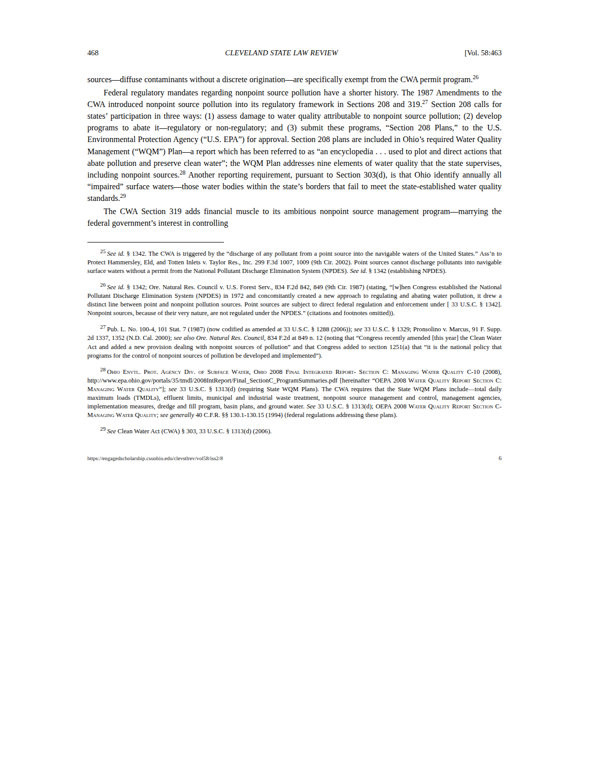468 CLEVELAND STATE LAW REVIEW [Vol. 58:463
sources—diffuse contaminants without a discrete origination—are specifically exempt from the CWA permit program.26
Federal regulatory mandates regarding nonpoint source pollution have a shorter history. The 1987 Amendments to the CWA introduced nonpoint source pollution into its regulatory framework in Sections 208 and 319.27 Section 208 calls for states’ participation in three ways: (1) assess damage to water quality attributable to nonpoint source pollution; (2) develop programs to abate it—regulatory or non-regulatory; and (3) submit these programs, “Section 208 Plans,” to the U.S. Environmental Protection Agency (“U.S. EPA”) for approval. Section 208 plans are included in Ohio’s required Water Quality Management (“WQM”) Plan—a report which has been referred to as “an encyclopedia . . . used to plot and direct actions that abate pollution and preserve clean water”; the WQM Plan addresses nine elements of water quality that the state supervises, including nonpoint sources.28 Another reporting requirement, pursuant to Section 303(d), is that Ohio identify annually all “impaired” surface waters—those water bodies within the state’s borders that fail to meet the state-established water quality standards.29
The CWA Section 319 adds financial muscle to its ambitious nonpoint source management program—marrying the federal government’s interest in controlling
25 See id. § 1342. The CWA is triggered by the “discharge of any pollutant from a point source into the navigable waters of the United States.” Ass’n to Protect Hammersley, Eld, and Totten Inlets v. Taylor Res., Inc. 299 F.3d 1007, 1009 (9th Cir. 2002). Point sources cannot discharge pollutants into navigable surface waters without a permit from the National Pollutant Discharge Elimination System (NPDES). See id. § 1342 (establishing NPDES).
26 See id. § 1342; Ore. Natural Res. Council v. U.S. Forest Serv., 834 F.2d 842, 849 (9th Cir. 1987) (stating, “[w]hen Congress established the National Pollutant Discharge Elimination System (NPDES) in 1972 and concomitantly created a new approach to regulating and abating water pollution, it drew a distinct line between point and nonpoint pollution sources. Point sources are subject to direct federal regulation and enforcement under [ 33 U.S.C. § 1342]. Nonpoint sources, because of their very nature, are not regulated under the NPDES.” (citations and footnotes omitted)).
27 Pub. L. No. 100-4, 101 Stat. 7 (1987) (now codified as amended at 33 U.S.C. § 1288 (2006)); see 33 U.S.C. § 1329; Pronsolino v. Marcus, 91 F. Supp. 2d 1337, 1352 (N.D. Cal. 2000); see also Ore. Natural Res. Council, 834 F.2d at 849 n. 12 (noting that “Congress recently amended [this year] the Clean Water Act and added a new provision dealing with nonpoint sources of pollution” and that Congress added to section 1251(a) that “it is the national policy that programs for the control of nonpoint sources of pollution be developed and implemented”).
28 Ohio Envtl. Prot. Agency Div. of Surface Water, Ohio 2008 Final Integrated Report- Section C: Managing Water Quality C-10 (2008), http://www.epa.ohio.gov/portals/35/tmdl/2008IntReport/Final_SectionC_ProgramSummaries.pdf [hereinafter “OEPA 2008 Water Quality Report Section C: Managing Water Quality”]; see 33 U.S.C. § 1313(d) (requiring State WQM Plans). The CWA requires that the State WQM Plans include—total daily maximum loads (TMDLs), effluent limits, municipal and industrial waste treatment, nonpoint source management and control, management agencies, implementation measures, dredge and fill program, basin plans, and ground water. See 33 U.S.C. § 1313(d); OEPA 2008 Water Quality Report Section C-Managing Water Quality; see generally 40 C.F.R. §§ 130.1-130.15 (1994) (federal regulations addressing these plans).
29 See Clean Water Act (CWA) § 303, 33 U.S.C. § 1313(d) (2006).
https://engagedscholarship.csuohio.edu/clevstlrev/vol58/iss2/8 6